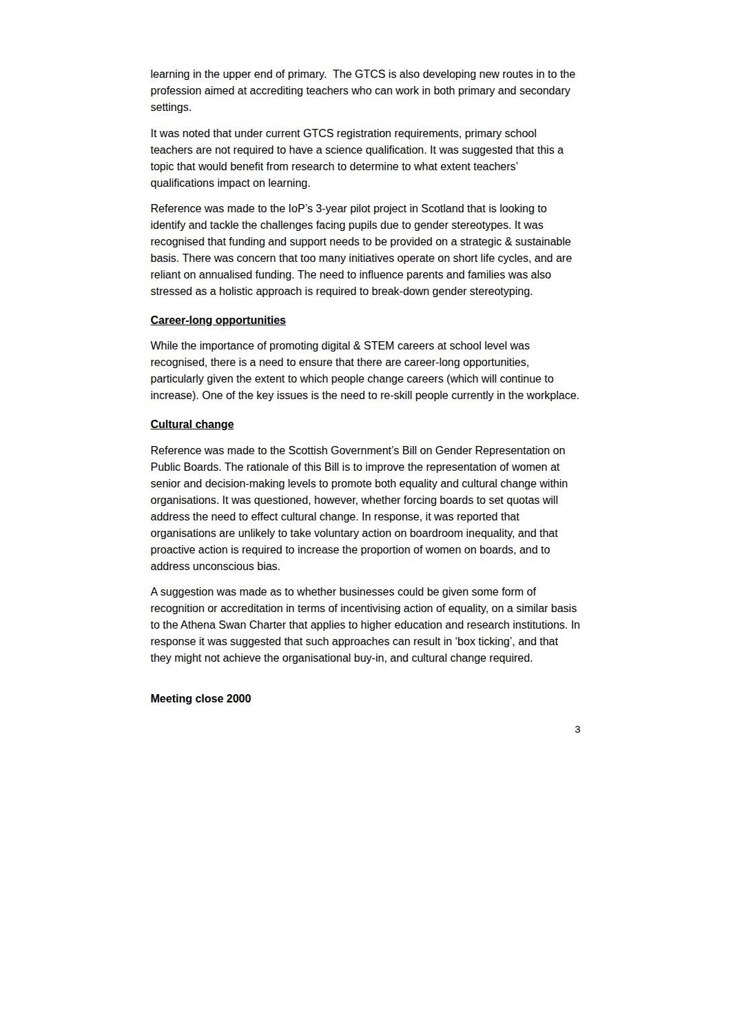learning in the upper end of primary. The GTCS is also developing new routes in to the profession aimed at accrediting teachers who can work in both primary and secondary settings.
It was noted that under current GTCS registration requirements, primary school teachers are not required to have a science qualification. It was suggested that this a topic that would benefit from research to determine to what extent teachers’ qualifications impact on learning.
Reference was made to the IoP’s 3-year pilot project in Scotland that is looking to identify and tackle the challenges facing pupils due to gender stereotypes. It was recognised that funding and support needs to be provided on a strategic & sustainable basis. There was concern that too many initiatives operate on short life cycles, and are reliant on annualised funding. The need to influence parents and families was also stressed as a holistic approach is required to break-down gender stereotyping.
Career-long opportunities
While the importance of promoting digital & STEM careers at school level was recognised, there is a need to ensure that there are career-long opportunities, particularly given the extent to which people change careers (which will continue to increase). One of the key issues is the need to re-skill people currently in the workplace.
Cultural change
Reference was made to the Scottish Government’s Bill on Gender Representation on Public Boards. The rationale of this Bill is to improve the representation of women at senior and decision-making levels to promote both equality and cultural change within organisations. It was questioned, however, whether forcing boards to set quotas will address the need to effect cultural change. In response, it was reported that organisations are unlikely to take voluntary action on boardroom inequality, and that proactive action is required to increase the proportion of women on boards, and to address unconscious bias.
A suggestion was made as to whether businesses could be given some form of recognition or accreditation in terms of incentivising action of equality, on a similar basis to the Athena Swan Charter that applies to higher education and research institutions. In response it was suggested that such approaches can result in ‘box ticking’, and that they might not achieve the organisational buy-in, and cultural change required.
Meeting close 2000
3